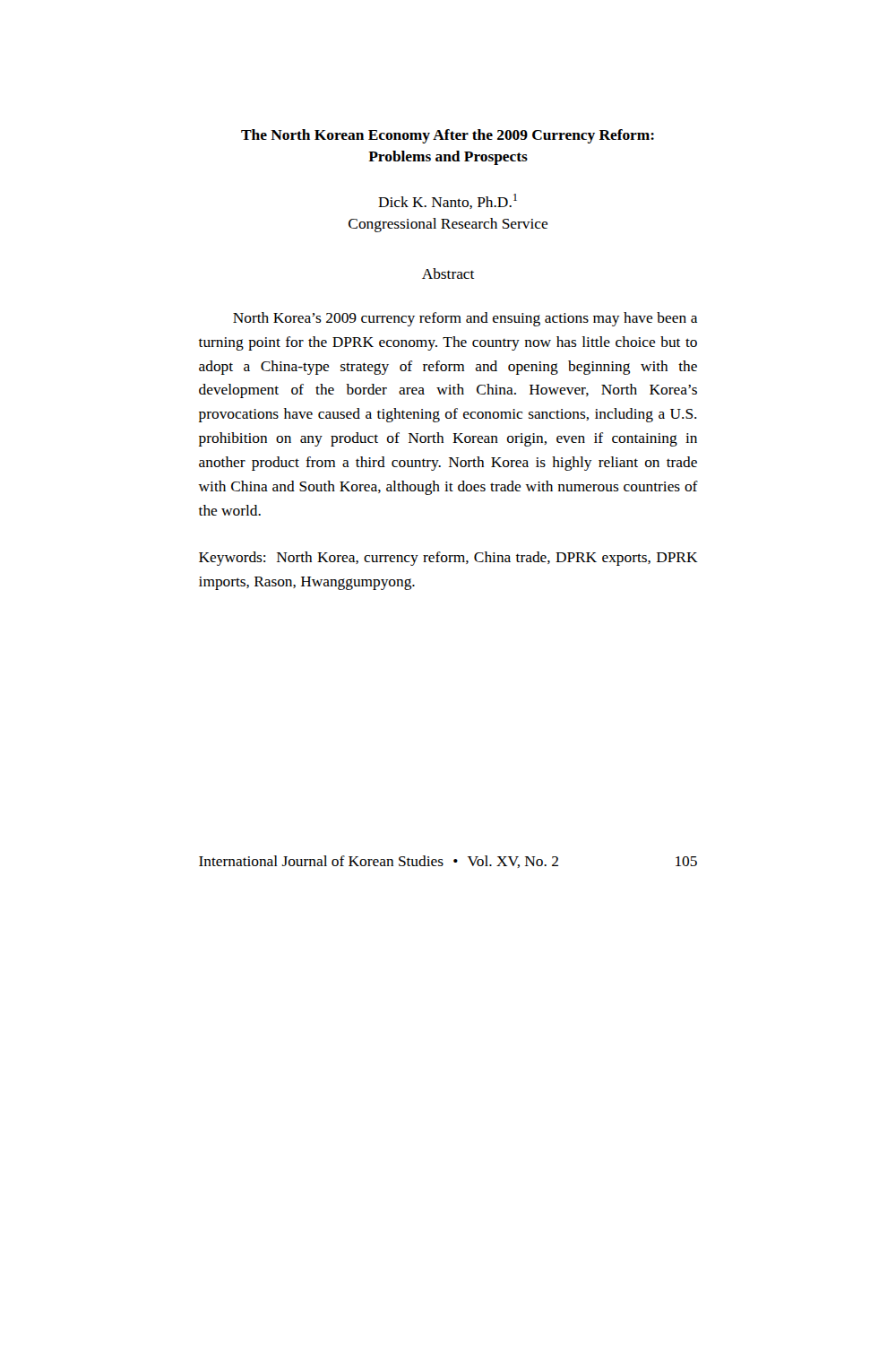The North Korean Economy After the 2009 Currency Reform:
Problems and Prospects
Dick K. Nanto, Ph.D.1
Congressional Research Service
Abstract
North Korea’s 2009 currency reform and ensuing actions may have been a turning point for the DPRK economy. The country now has little choice but to adopt a China-type strategy of reform and opening beginning with the development of the border area with China. However, North Korea’s provocations have caused a tightening of economic sanctions, including a U.S. prohibition on any product of North Korean origin, even if containing in another product from a third country. North Korea is highly reliant on trade with China and South Korea, although it does trade with numerous countries of the world.
Keywords: North Korea, currency reform, China trade, DPRK exports, DPRK imports, Rason, Hwanggumpyong.
International Journal of Korean Studies • Vol. XV, No. 2 105